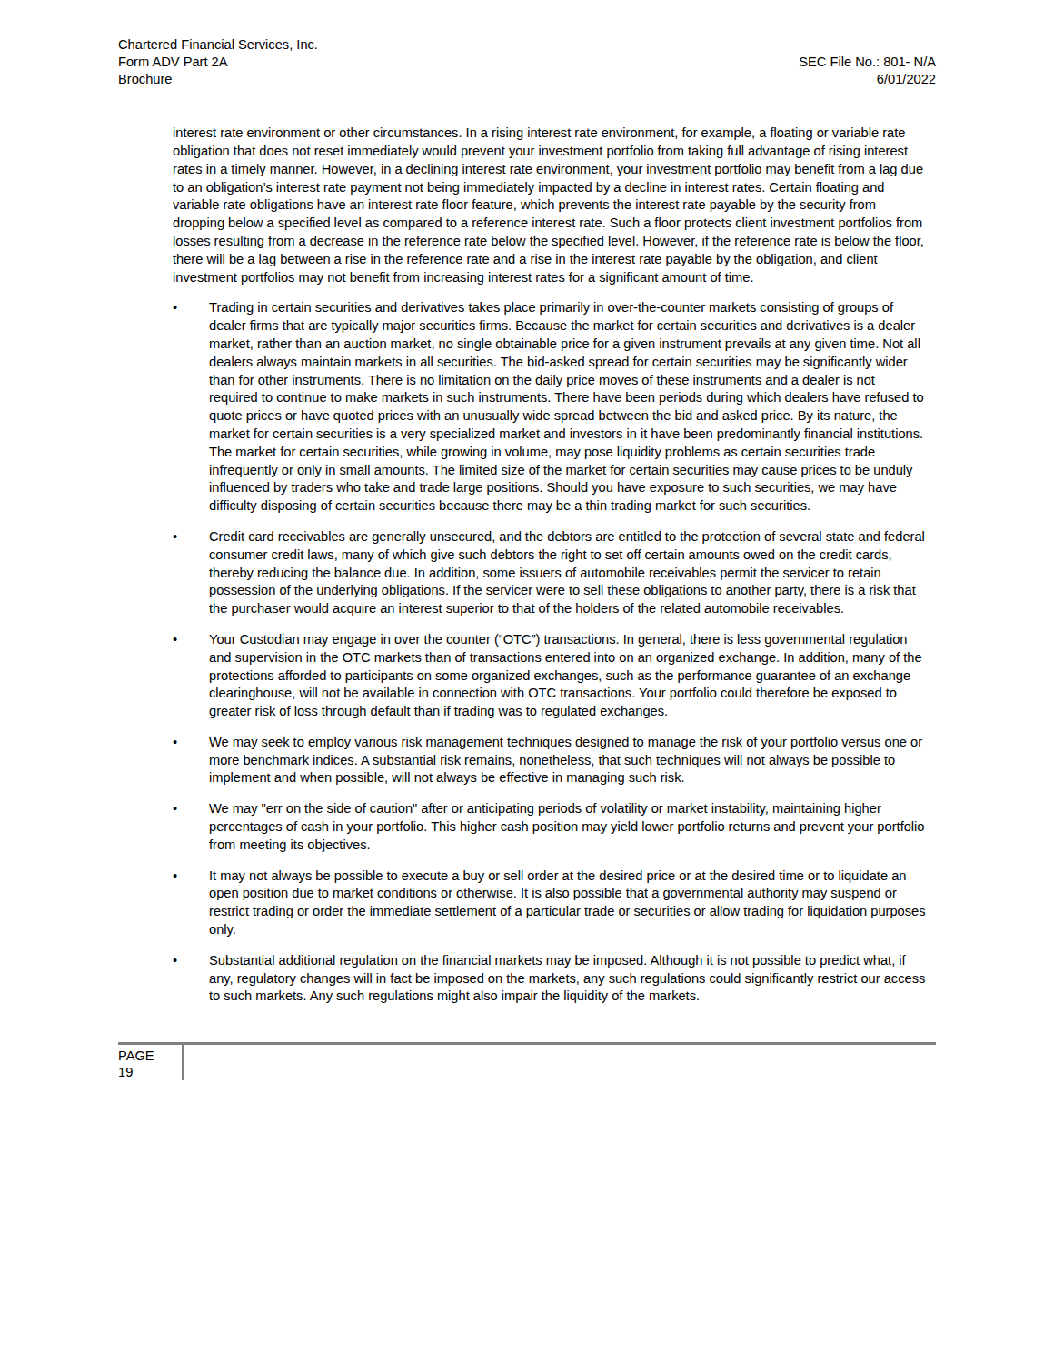Chartered Financial Services, Inc.
Form ADV Part 2A
Brochure
SEC File No.: 801- N/A
6/01/2022
interest rate environment or other circumstances. In a rising interest rate environment, for example, a floating or variable rate obligation that does not reset immediately would prevent your investment portfolio from taking full advantage of rising interest rates in a timely manner. However, in a declining interest rate environment, your investment portfolio may benefit from a lag due to an obligation’s interest rate payment not being immediately impacted by a decline in interest rates. Certain floating and variable rate obligations have an interest rate floor feature, which prevents the interest rate payable by the security from dropping below a specified level as compared to a reference interest rate. Such a floor protects client investment portfolios from losses resulting from a decrease in the reference rate below the specified level. However, if the reference rate is below the floor, there will be a lag between a rise in the reference rate and a rise in the interest rate payable by the obligation, and client investment portfolios may not benefit from increasing interest rates for a significant amount of time.
Trading in certain securities and derivatives takes place primarily in over-the-counter markets consisting of groups of dealer firms that are typically major securities firms. Because the market for certain securities and derivatives is a dealer market, rather than an auction market, no single obtainable price for a given instrument prevails at any given time. Not all dealers always maintain markets in all securities. The bid-asked spread for certain securities may be significantly wider than for other instruments. There is no limitation on the daily price moves of these instruments and a dealer is not required to continue to make markets in such instruments. There have been periods during which dealers have refused to quote prices or have quoted prices with an unusually wide spread between the bid and asked price. By its nature, the market for certain securities is a very specialized market and investors in it have been predominantly financial institutions. The market for certain securities, while growing in volume, may pose liquidity problems as certain securities trade infrequently or only in small amounts. The limited size of the market for certain securities may cause prices to be unduly influenced by traders who take and trade large positions. Should you have exposure to such securities, we may have difficulty disposing of certain securities because there may be a thin trading market for such securities.
Credit card receivables are generally unsecured, and the debtors are entitled to the protection of several state and federal consumer credit laws, many of which give such debtors the right to set off certain amounts owed on the credit cards, thereby reducing the balance due. In addition, some issuers of automobile receivables permit the servicer to retain possession of the underlying obligations. If the servicer were to sell these obligations to another party, there is a risk that the purchaser would acquire an interest superior to that of the holders of the related automobile receivables.
Your Custodian may engage in over the counter (“OTC”) transactions. In general, there is less governmental regulation and supervision in the OTC markets than of transactions entered into on an organized exchange. In addition, many of the protections afforded to participants on some organized exchanges, such as the performance guarantee of an exchange clearinghouse, will not be available in connection with OTC transactions. Your portfolio could therefore be exposed to greater risk of loss through default than if trading was to regulated exchanges.
We may seek to employ various risk management techniques designed to manage the risk of your portfolio versus one or more benchmark indices. A substantial risk remains, nonetheless, that such techniques will not always be possible to implement and when possible, will not always be effective in managing such risk.
We may "err on the side of caution" after or anticipating periods of volatility or market instability, maintaining higher percentages of cash in your portfolio. This higher cash position may yield lower portfolio returns and prevent your portfolio from meeting its objectives.
It may not always be possible to execute a buy or sell order at the desired price or at the desired time or to liquidate an open position due to market conditions or otherwise. It is also possible that a governmental authority may suspend or restrict trading or order the immediate settlement of a particular trade or securities or allow trading for liquidation purposes only.
Substantial additional regulation on the financial markets may be imposed. Although it is not possible to predict what, if any, regulatory changes will in fact be imposed on the markets, any such regulations could significantly restrict our access to such markets. Any such regulations might also impair the liquidity of the markets.
PAGE
19